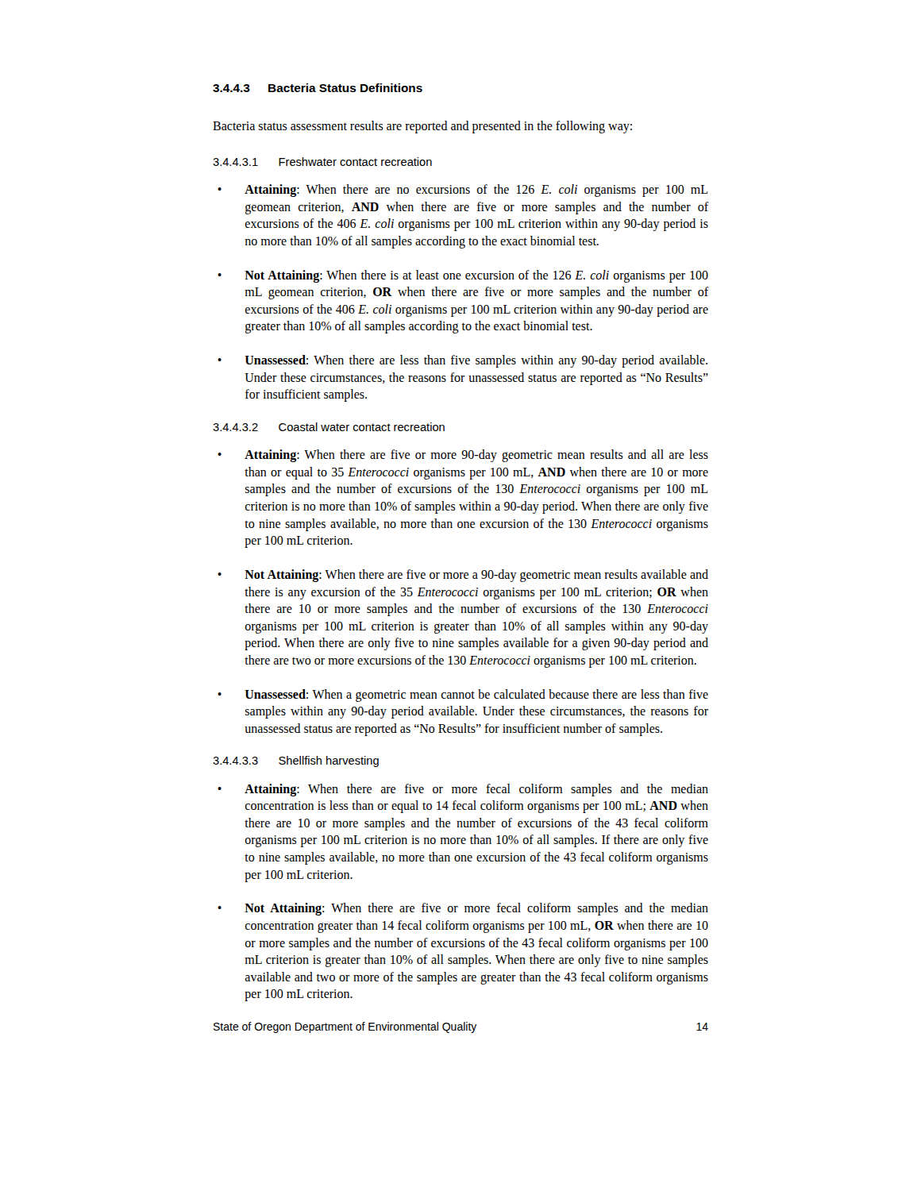3.4.4.3 Bacteria Status Definitions
Bacteria status assessment results are reported and presented in the following way:
3.4.4.3.1 Freshwater contact recreation
Attaining: When there are no excursions of the 126 E. coli organisms per 100 mL geomean criterion, AND when there are five or more samples and the number of excursions of the 406 E. coli organisms per 100 mL criterion within any 90-day period is no more than 10% of all samples according to the exact binomial test.
Not Attaining: When there is at least one excursion of the 126 E. coli organisms per 100 mL geomean criterion, OR when there are five or more samples and the number of excursions of the 406 E. coli organisms per 100 mL criterion within any 90-day period are greater than 10% of all samples according to the exact binomial test.
Unassessed: When there are less than five samples within any 90-day period available. Under these circumstances, the reasons for unassessed status are reported as “No Results” for insufficient samples.
3.4.4.3.2 Coastal water contact recreation
Attaining: When there are five or more 90-day geometric mean results and all are less than or equal to 35 Enterococci organisms per 100 mL, AND when there are 10 or more samples and the number of excursions of the 130 Enterococci organisms per 100 mL criterion is no more than 10% of samples within a 90-day period. When there are only five to nine samples available, no more than one excursion of the 130 Enterococci organisms per 100 mL criterion.
Not Attaining: When there are five or more a 90-day geometric mean results available and there is any excursion of the 35 Enterococci organisms per 100 mL criterion; OR when there are 10 or more samples and the number of excursions of the 130 Enterococci organisms per 100 mL criterion is greater than 10% of all samples within any 90-day period. When there are only five to nine samples available for a given 90-day period and there are two or more excursions of the 130 Enterococci organisms per 100 mL criterion.
Unassessed: When a geometric mean cannot be calculated because there are less than five samples within any 90-day period available. Under these circumstances, the reasons for unassessed status are reported as “No Results” for insufficient number of samples.
3.4.4.3.3 Shellfish harvesting
Attaining: When there are five or more fecal coliform samples and the median concentration is less than or equal to 14 fecal coliform organisms per 100 mL; AND when there are 10 or more samples and the number of excursions of the 43 fecal coliform organisms per 100 mL criterion is no more than 10% of all samples. If there are only five to nine samples available, no more than one excursion of the 43 fecal coliform organisms per 100 mL criterion.
Not Attaining: When there are five or more fecal coliform samples and the median concentration greater than 14 fecal coliform organisms per 100 mL, OR when there are 10 or more samples and the number of excursions of the 43 fecal coliform organisms per 100 mL criterion is greater than 10% of all samples. When there are only five to nine samples available and two or more of the samples are greater than the 43 fecal coliform organisms per 100 mL criterion.
State of Oregon Department of Environmental Quality 14